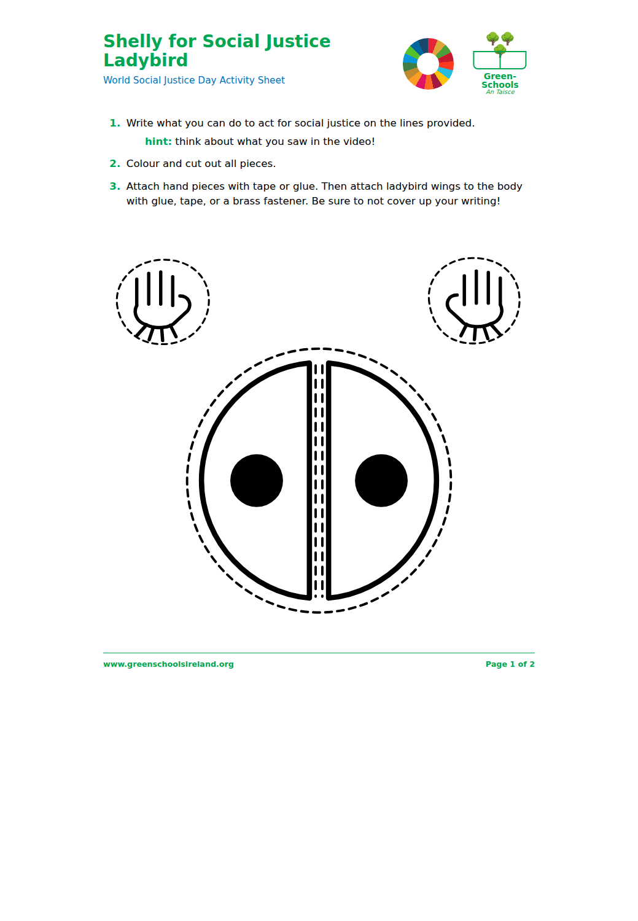Shelly for Social Justice Ladybird
World Social Justice Day Activity Sheet
🌳🌳🌳
Green-Schools
An Taisce
Write what you can do to act for social justice on the lines provided. hint: think about what you saw in the video!
Colour and cut out all pieces.
Attach hand pieces with tape or glue. Then attach ladybird wings to the body with glue, tape, or a brass fastener. Be sure to not cover up your writing!
www.greenschoolsireland.org Page 1 of 2